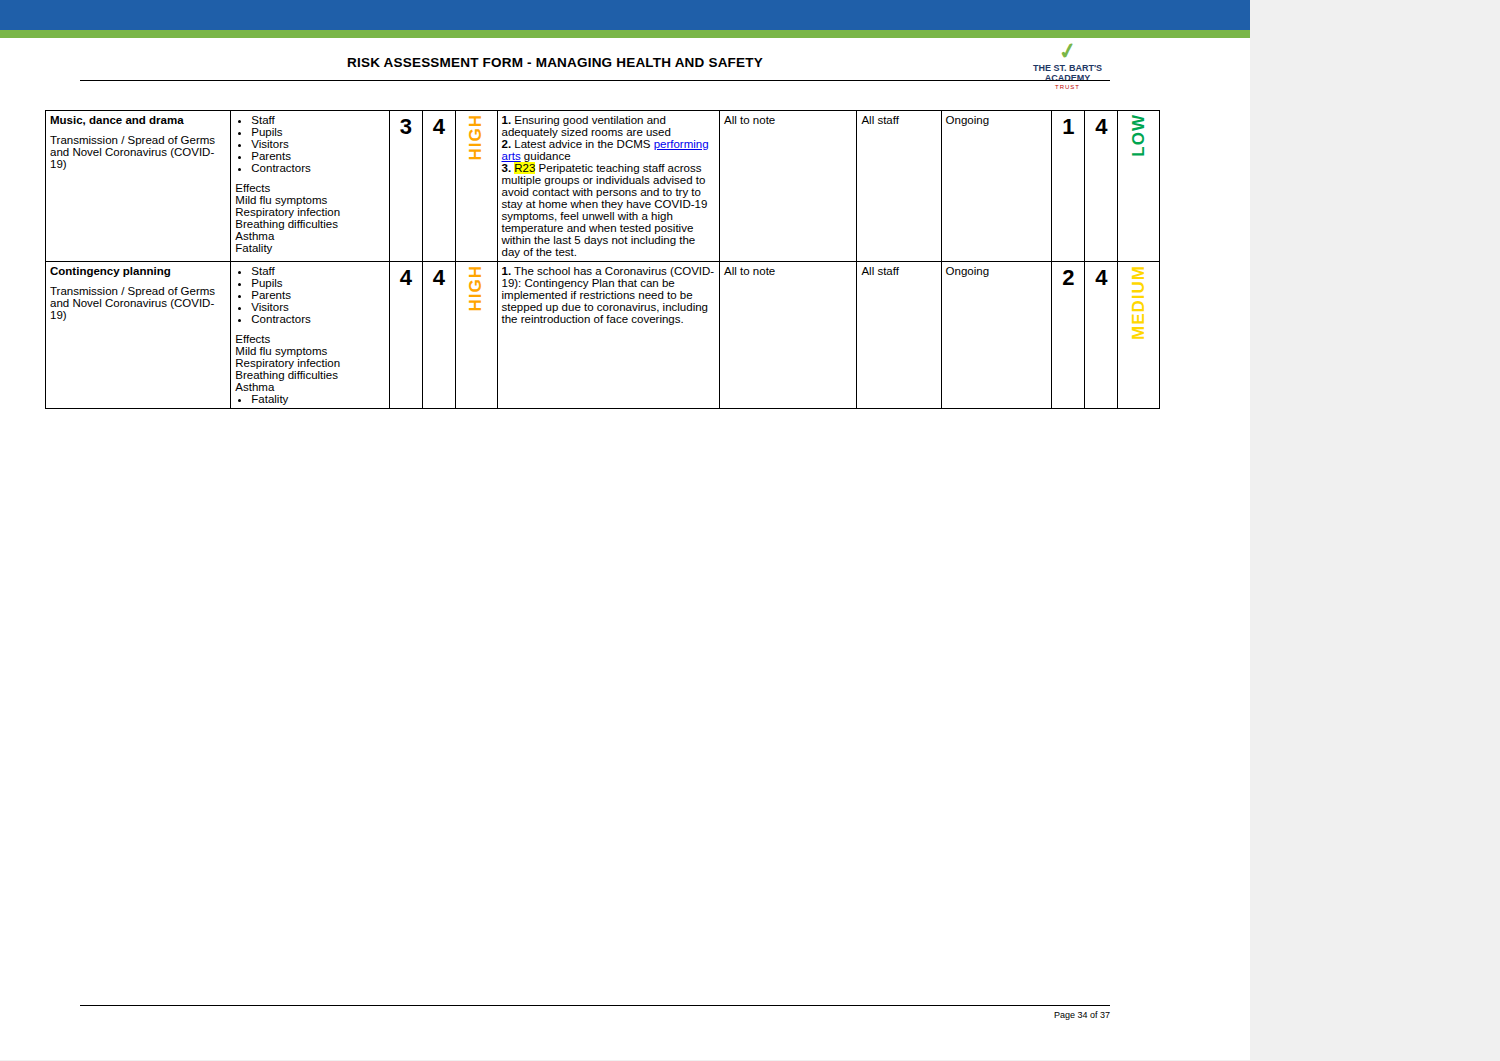RISK ASSESSMENT FORM - MANAGING HEALTH AND SAFETY
✓
THE ST. BART'S
ACADEMY
TRUST
| Music, dance and drama Transmission / Spread of Germs and Novel Coronavirus (COVID-19) | Staff Pupils Visitors Parents Contractors Effects Mild flu symptoms Respiratory infection Breathing difficulties Asthma Fatality | 3 | 4 | HIGH | 1. Ensuring good ventilation and adequately sized rooms are used 2. Latest advice in the DCMS performing arts guidance 3. R23 Peripatetic teaching staff across multiple groups or individuals advised to avoid contact with persons and to try to stay at home when they have COVID-19 symptoms, feel unwell with a high temperature and when tested positive within the last 5 days not including the day of the test. | All to note | All staff | Ongoing | 1 | 4 | LOW |
| Contingency planning Transmission / Spread of Germs and Novel Coronavirus (COVID-19) | Staff Pupils Parents Visitors Contractors Effects Mild flu symptoms Respiratory infection Breathing difficulties Asthma Fatality | 4 | 4 | HIGH | 1. The school has a Coronavirus (COVID-19): Contingency Plan that can be implemented if restrictions need to be stepped up due to coronavirus, including the reintroduction of face coverings. | All to note | All staff | Ongoing | 2 | 4 | MEDIUM |
Page 34 of 37